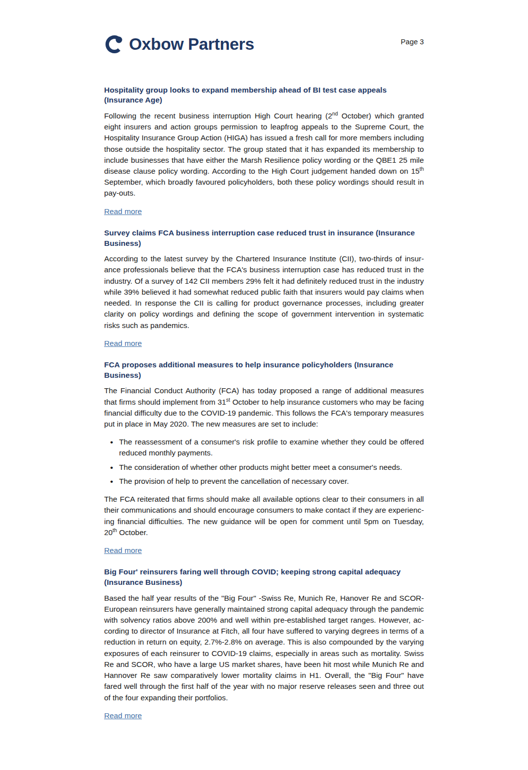Oxbow Partners
Page 3
Hospitality group looks to expand membership ahead of BI test case appeals (Insurance Age)
Following the recent business interruption High Court hearing (2nd October) which granted eight insurers and action groups permission to leapfrog appeals to the Supreme Court, the Hospitality Insurance Group Action (HIGA) has issued a fresh call for more members including those outside the hospitality sector. The group stated that it has expanded its membership to include businesses that have either the Marsh Resilience policy wording or the QBE1 25 mile disease clause policy wording. According to the High Court judgement handed down on 15th September, which broadly favoured policyholders, both these policy wordings should result in pay-outs.
Read more
Survey claims FCA business interruption case reduced trust in insurance (Insurance Business)
According to the latest survey by the Chartered Insurance Institute (CII), two-thirds of insurance professionals believe that the FCA's business interruption case has reduced trust in the industry. Of a survey of 142 CII members 29% felt it had definitely reduced trust in the industry while 39% believed it had somewhat reduced public faith that insurers would pay claims when needed. In response the CII is calling for product governance processes, including greater clarity on policy wordings and defining the scope of government intervention in systematic risks such as pandemics.
Read more
FCA proposes additional measures to help insurance policyholders (Insurance Business)
The Financial Conduct Authority (FCA) has today proposed a range of additional measures that firms should implement from 31st October to help insurance customers who may be facing financial difficulty due to the COVID-19 pandemic. This follows the FCA's temporary measures put in place in May 2020. The new measures are set to include:
The reassessment of a consumer's risk profile to examine whether they could be offered reduced monthly payments.
The consideration of whether other products might better meet a consumer's needs.
The provision of help to prevent the cancellation of necessary cover.
The FCA reiterated that firms should make all available options clear to their consumers in all their communications and should encourage consumers to make contact if they are experiencing financial difficulties. The new guidance will be open for comment until 5pm on Tuesday, 20th October.
Read more
Big Four' reinsurers faring well through COVID; keeping strong capital adequacy (Insurance Business)
Based the half year results of the "Big Four" -Swiss Re, Munich Re, Hanover Re and SCOR- European reinsurers have generally maintained strong capital adequacy through the pandemic with solvency ratios above 200% and well within pre-established target ranges. However, according to director of Insurance at Fitch, all four have suffered to varying degrees in terms of a reduction in return on equity, 2.7%-2.8% on average. This is also compounded by the varying exposures of each reinsurer to COVID-19 claims, especially in areas such as mortality. Swiss Re and SCOR, who have a large US market shares, have been hit most while Munich Re and Hannover Re saw comparatively lower mortality claims in H1. Overall, the "Big Four" have fared well through the first half of the year with no major reserve releases seen and three out of the four expanding their portfolios.
Read more